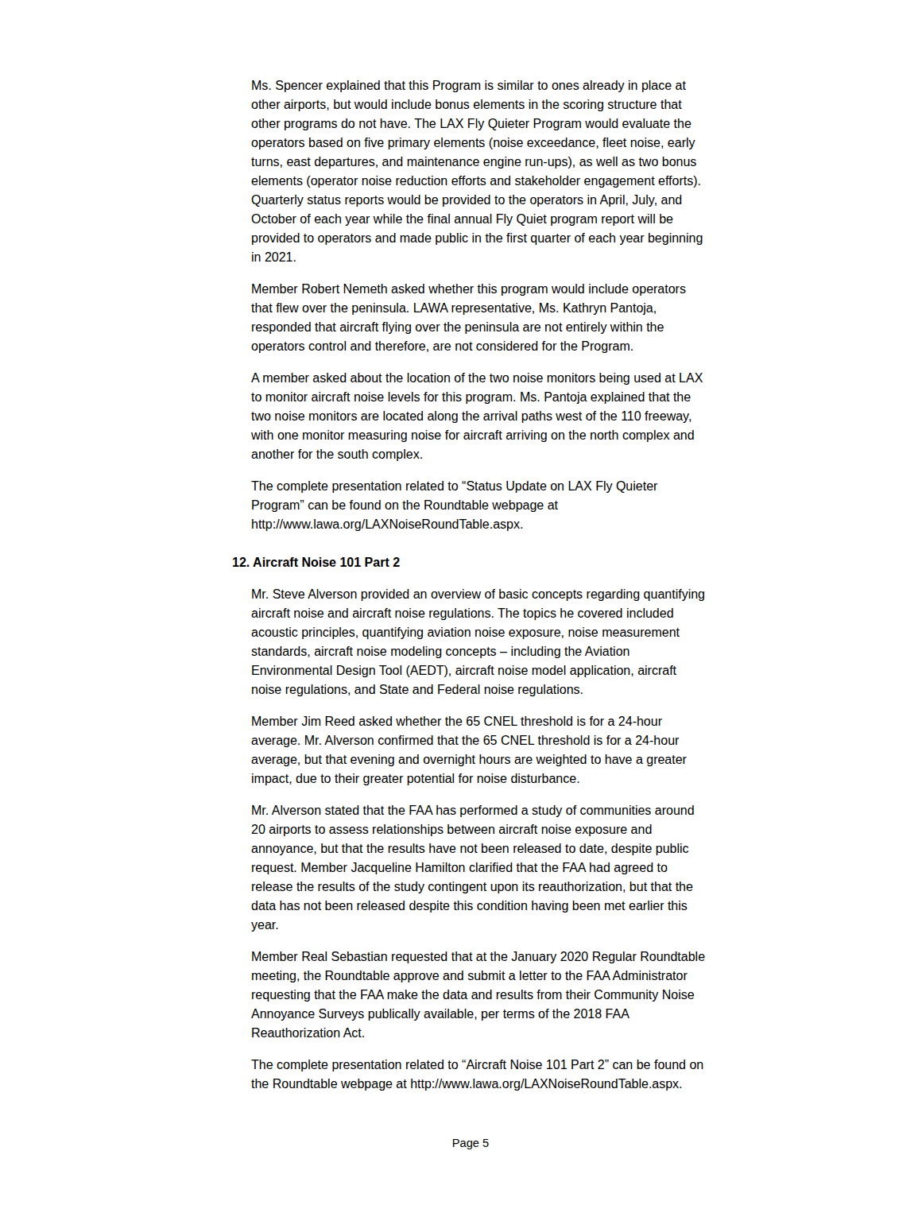Ms. Spencer explained that this Program is similar to ones already in place at other airports, but would include bonus elements in the scoring structure that other programs do not have. The LAX Fly Quieter Program would evaluate the operators based on five primary elements (noise exceedance, fleet noise, early turns, east departures, and maintenance engine run-ups), as well as two bonus elements (operator noise reduction efforts and stakeholder engagement efforts). Quarterly status reports would be provided to the operators in April, July, and October of each year while the final annual Fly Quiet program report will be provided to operators and made public in the first quarter of each year beginning in 2021.
Member Robert Nemeth asked whether this program would include operators that flew over the peninsula. LAWA representative, Ms. Kathryn Pantoja, responded that aircraft flying over the peninsula are not entirely within the operators control and therefore, are not considered for the Program.
A member asked about the location of the two noise monitors being used at LAX to monitor aircraft noise levels for this program. Ms. Pantoja explained that the two noise monitors are located along the arrival paths west of the 110 freeway, with one monitor measuring noise for aircraft arriving on the north complex and another for the south complex.
The complete presentation related to “Status Update on LAX Fly Quieter Program” can be found on the Roundtable webpage at http://www.lawa.org/LAXNoiseRoundTable.aspx.
12. Aircraft Noise 101 Part 2
Mr. Steve Alverson provided an overview of basic concepts regarding quantifying aircraft noise and aircraft noise regulations. The topics he covered included acoustic principles, quantifying aviation noise exposure, noise measurement standards, aircraft noise modeling concepts – including the Aviation Environmental Design Tool (AEDT), aircraft noise model application, aircraft noise regulations, and State and Federal noise regulations.
Member Jim Reed asked whether the 65 CNEL threshold is for a 24-hour average. Mr. Alverson confirmed that the 65 CNEL threshold is for a 24-hour average, but that evening and overnight hours are weighted to have a greater impact, due to their greater potential for noise disturbance.
Mr. Alverson stated that the FAA has performed a study of communities around 20 airports to assess relationships between aircraft noise exposure and annoyance, but that the results have not been released to date, despite public request. Member Jacqueline Hamilton clarified that the FAA had agreed to release the results of the study contingent upon its reauthorization, but that the data has not been released despite this condition having been met earlier this year.
Member Real Sebastian requested that at the January 2020 Regular Roundtable meeting, the Roundtable approve and submit a letter to the FAA Administrator requesting that the FAA make the data and results from their Community Noise Annoyance Surveys publically available, per terms of the 2018 FAA Reauthorization Act.
The complete presentation related to “Aircraft Noise 101 Part 2” can be found on the Roundtable webpage at http://www.lawa.org/LAXNoiseRoundTable.aspx.
Page 5